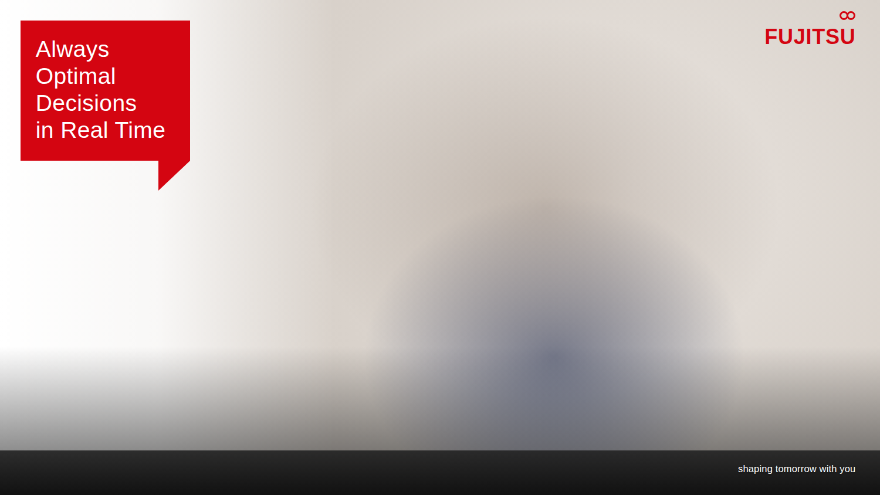Always
Optimal
Decisions
in Real Time
FUJITSU
shaping tomorrow with you